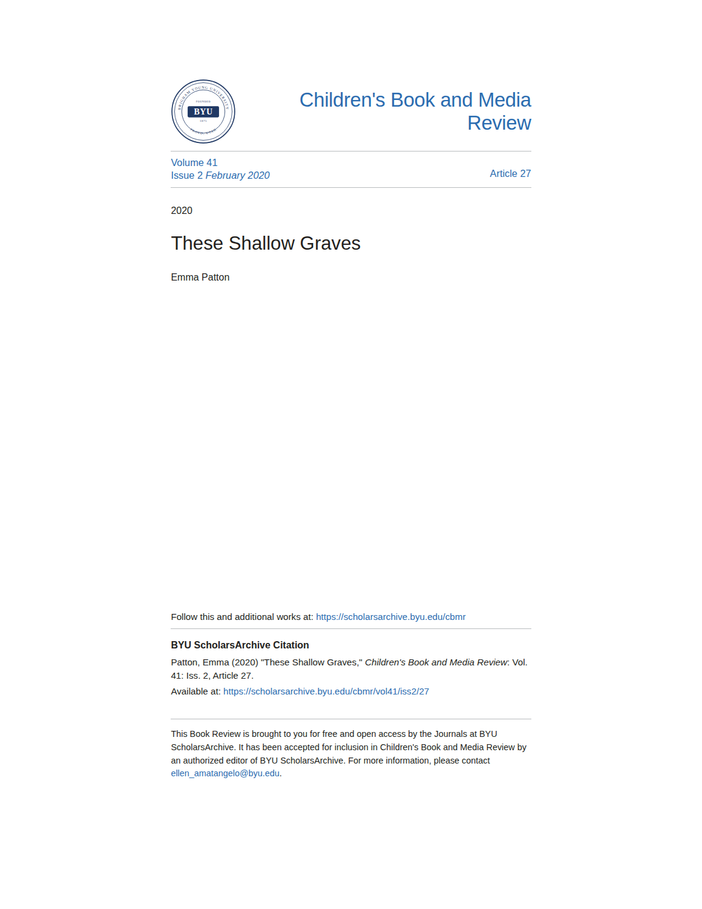Brigham Young University seal BYU 1875 BRIGHAM YOUNG UNIVERSITY PROVO, UTAH FOUNDED
Children's Book and Media Review
Volume 41 Issue 2 February 2020
Article 27
2020
These Shallow Graves
Emma Patton
Follow this and additional works at: https://scholarsarchive.byu.edu/cbmr
BYU ScholarsArchive Citation
Patton, Emma (2020) "These Shallow Graves," Children's Book and Media Review: Vol. 41: Iss. 2, Article 27.
Available at: https://scholarsarchive.byu.edu/cbmr/vol41/iss2/27
This Book Review is brought to you for free and open access by the Journals at BYU ScholarsArchive. It has been accepted for inclusion in Children's Book and Media Review by an authorized editor of BYU ScholarsArchive. For more information, please contact ellen_amatangelo@byu.edu.